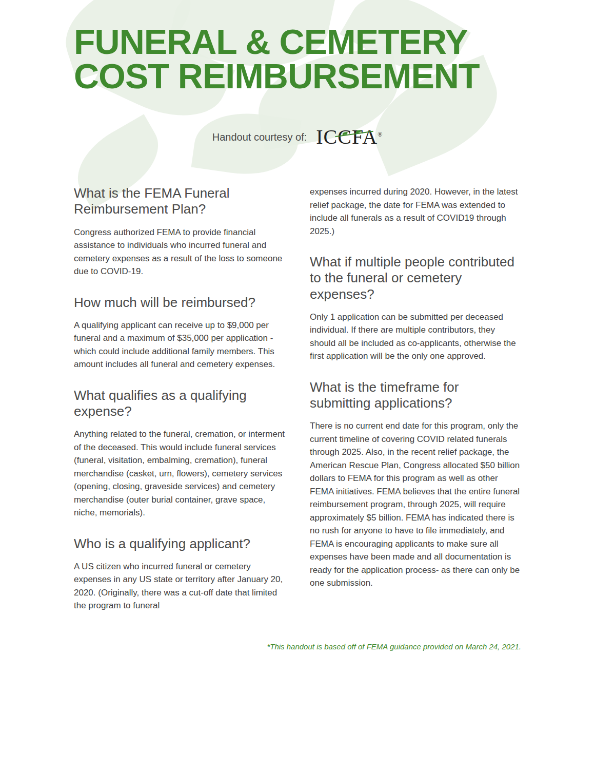Funeral & Cemetery
Cost Reimbursement
Handout courtesy of:
ICCFA®
What is the FEMA Funeral Reimbursement Plan?
Congress authorized FEMA to provide financial assistance to individuals who incurred funeral and cemetery expenses as a result of the loss to someone due to COVID-19.
How much will be reimbursed?
A qualifying applicant can receive up to $9,000 per funeral and a maximum of $35,000 per application - which could include additional family members. This amount includes all funeral and cemetery expenses.
What qualifies as a qualifying expense?
Anything related to the funeral, cremation, or interment of the deceased. This would include funeral services (funeral, visitation, embalming, cremation), funeral merchandise (casket, urn, flowers), cemetery services (opening, closing, graveside services) and cemetery merchandise (outer burial container, grave space, niche, memorials).
Who is a qualifying applicant?
A US citizen who incurred funeral or cemetery expenses in any US state or territory after January 20, 2020. (Originally, there was a cut-off date that limited the program to funeral
expenses incurred during 2020. However, in the latest relief package, the date for FEMA was extended to include all funerals as a result of COVID19 through 2025.)
What if multiple people contributed to the funeral or cemetery expenses?
Only 1 application can be submitted per deceased individual. If there are multiple contributors, they should all be included as co-applicants, otherwise the first application will be the only one approved.
What is the timeframe for submitting applications?
There is no current end date for this program, only the current timeline of covering COVID related funerals through 2025. Also, in the recent relief package, the American Rescue Plan, Congress allocated $50 billion dollars to FEMA for this program as well as other FEMA initiatives. FEMA believes that the entire funeral reimbursement program, through 2025, will require approximately $5 billion. FEMA has indicated there is no rush for anyone to have to file immediately, and FEMA is encouraging applicants to make sure all expenses have been made and all documentation is ready for the application process- as there can only be one submission.
*This handout is based off of FEMA guidance provided on March 24, 2021.